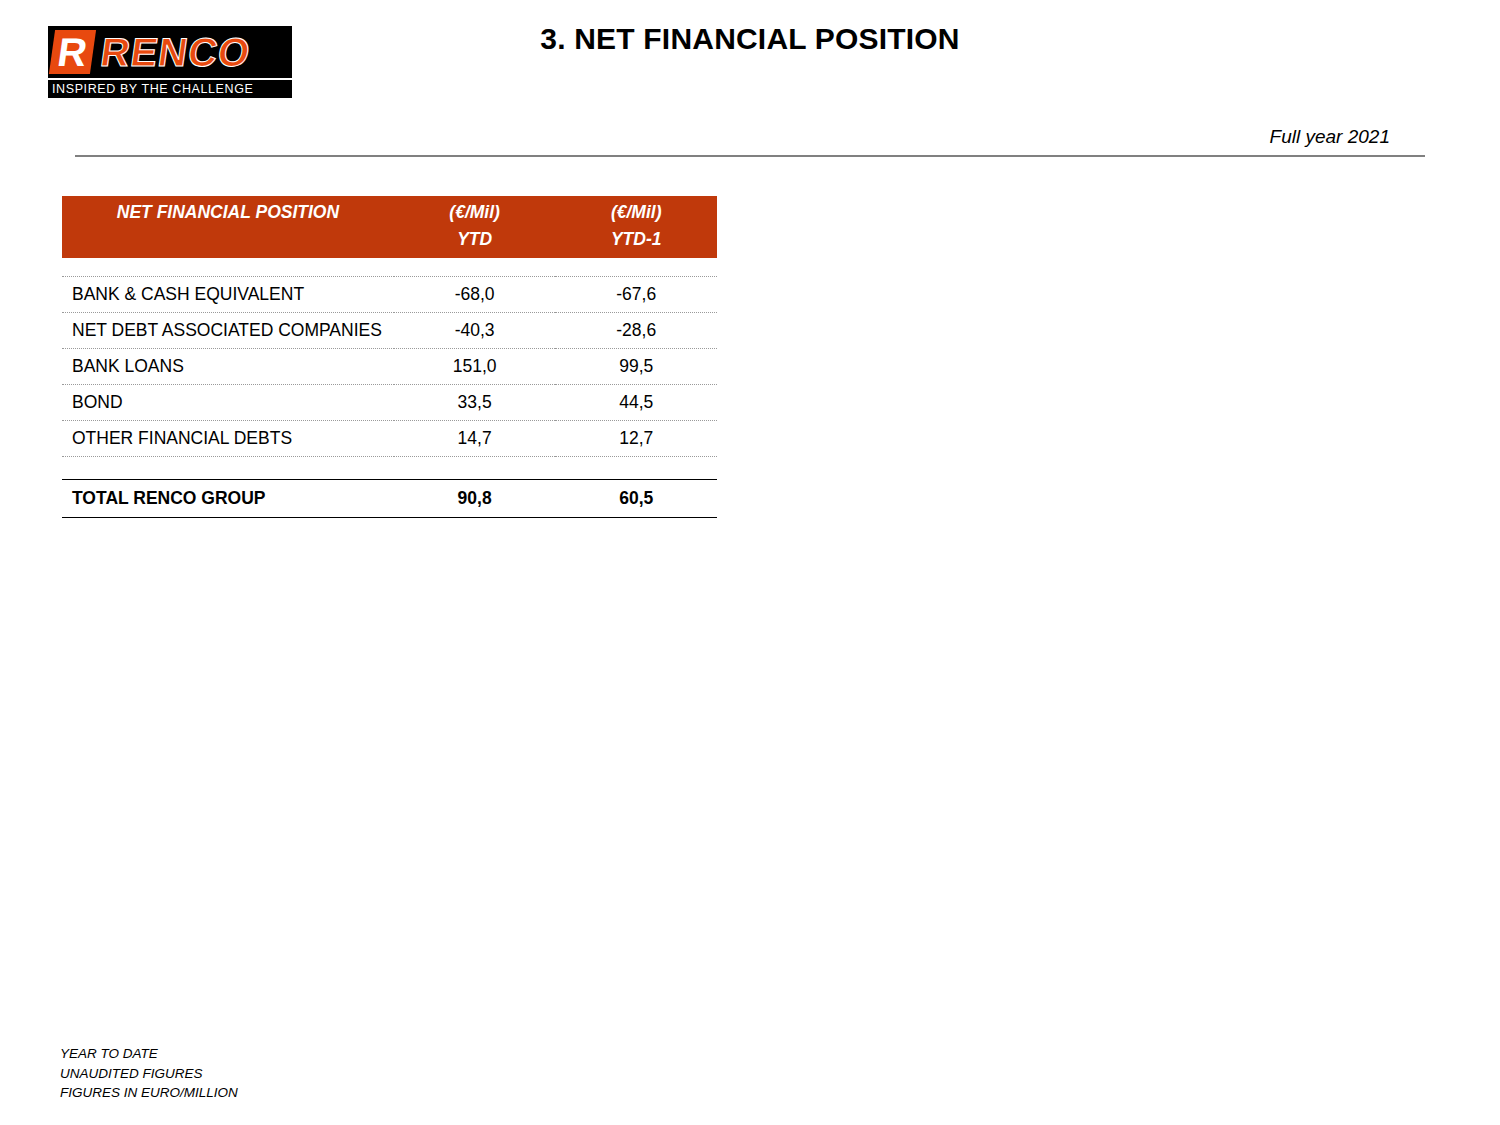R RENCO
INSPIRED BY THE CHALLENGE
3. NET FINANCIAL POSITION
Full year 2021
| NET FINANCIAL POSITION | (€/Mil) | (€/Mil) |
| --- | --- | --- |
| | YTD | YTD-1 |
| BANK & CASH EQUIVALENT | -68,0 | -67,6 |
| NET DEBT ASSOCIATED COMPANIES | -40,3 | -28,6 |
| BANK LOANS | 151,0 | 99,5 |
| BOND | 33,5 | 44,5 |
| OTHER FINANCIAL DEBTS | 14,7 | 12,7 |
| TOTAL RENCO GROUP | 90,8 | 60,5 |
YEAR TO DATE
UNAUDITED FIGURES
FIGURES IN EURO/MILLION